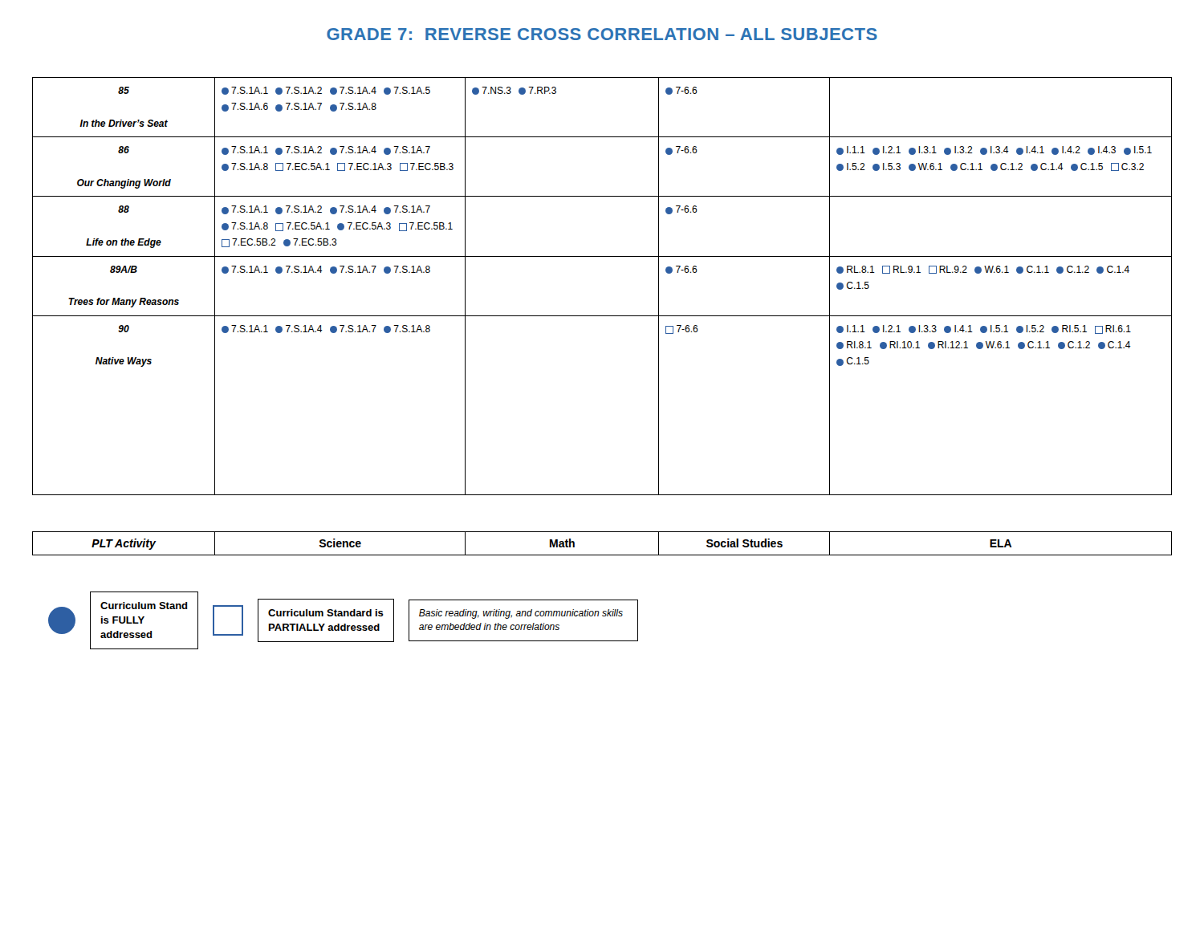GRADE 7: REVERSE CROSS CORRELATION – ALL SUBJECTS
| 85 In the Driver’s Seat | 7.S.1A.1 7.S.1A.2 7.S.1A.4 7.S.1A.5 7.S.1A.6 7.S.1A.7 7.S.1A.8 | 7.NS.3 7.RP.3 | 7-6.6 | |
| 86 Our Changing World | 7.S.1A.1 7.S.1A.2 7.S.1A.4 7.S.1A.7 7.S.1A.8 7.EC.5A.1 7.EC.1A.3 7.EC.5B.3 | | 7-6.6 | I.1.1 I.2.1 I.3.1 I.3.2 I.3.4 I.4.1 I.4.2 I.4.3 I.5.1 I.5.2 I.5.3 W.6.1 C.1.1 C.1.2 C.1.4 C.1.5 C.3.2 |
| 88 Life on the Edge | 7.S.1A.1 7.S.1A.2 7.S.1A.4 7.S.1A.7 7.S.1A.8 7.EC.5A.1 7.EC.5A.3 7.EC.5B.1 7.EC.5B.2 7.EC.5B.3 | | 7-6.6 | |
| 89A/B Trees for Many Reasons | 7.S.1A.1 7.S.1A.4 7.S.1A.7 7.S.1A.8 | | 7-6.6 | RL.8.1 RL.9.1 RL.9.2 W.6.1 C.1.1 C.1.2 C.1.4 C.1.5 |
| 90 Native Ways | 7.S.1A.1 7.S.1A.4 7.S.1A.7 7.S.1A.8 | | 7-6.6 | I.1.1 I.2.1 I.3.3 I.4.1 I.5.1 I.5.2 RI.5.1 RI.6.1 RI.8.1 RI.10.1 RI.12.1 W.6.1 C.1.1 C.1.2 C.1.4 C.1.5 |
| PLT Activity | Science | Math | Social Studies | ELA |
Curriculum Stand
is FULLY
addressed
Curriculum Standard is
PARTIALLY addressed
Basic reading, writing, and communication skills are embedded in the correlations